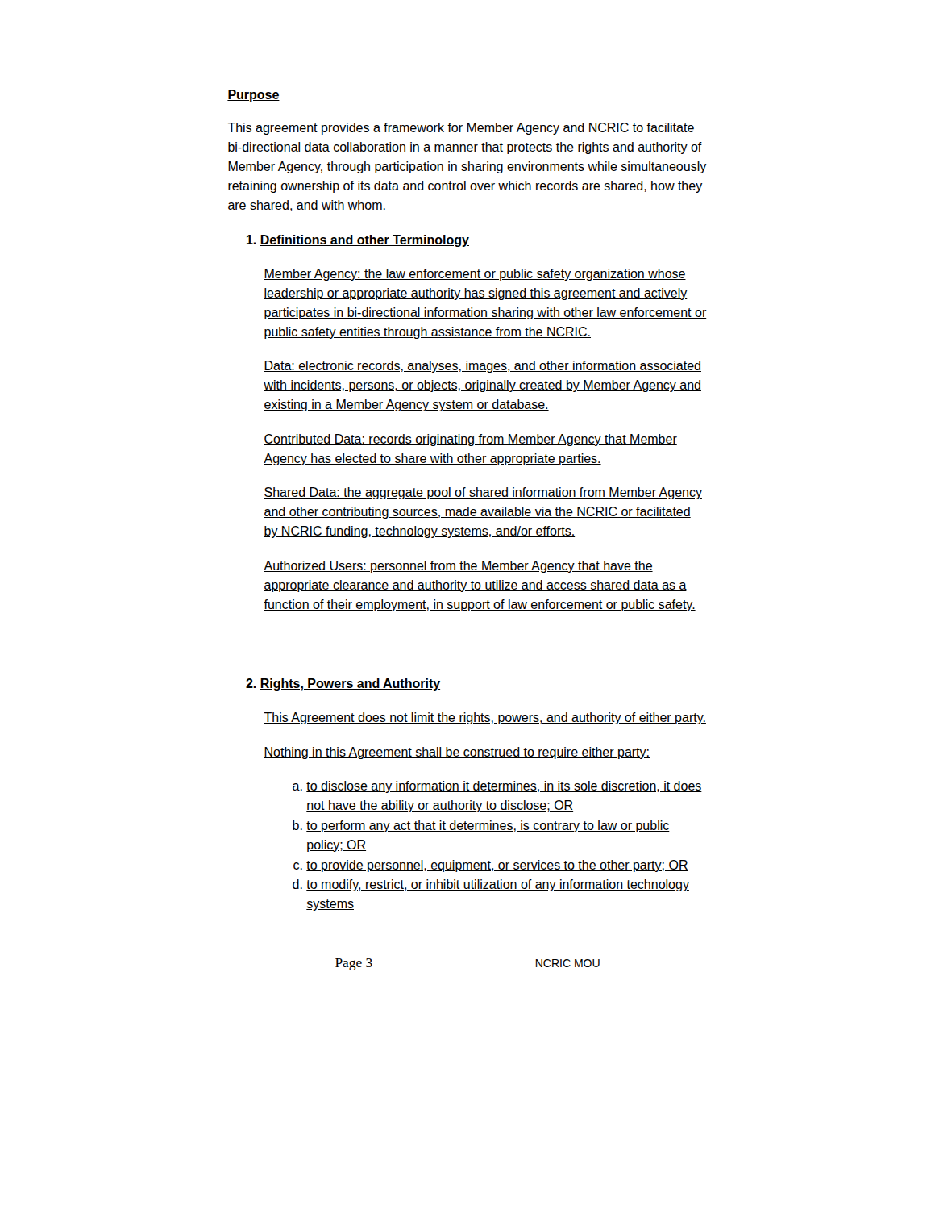Purpose
This agreement provides a framework for Member Agency and NCRIC to facilitate bi-directional data collaboration in a manner that protects the rights and authority of Member Agency, through participation in sharing environments while simultaneously retaining ownership of its data and control over which records are shared, how they are shared, and with whom.
Definitions and other Terminology
Member Agency: the law enforcement or public safety organization whose leadership or appropriate authority has signed this agreement and actively participates in bi-directional information sharing with other law enforcement or public safety entities through assistance from the NCRIC.
Data: electronic records, analyses, images, and other information associated with incidents, persons, or objects, originally created by Member Agency and existing in a Member Agency system or database.
Contributed Data: records originating from Member Agency that Member Agency has elected to share with other appropriate parties.
Shared Data: the aggregate pool of shared information from Member Agency and other contributing sources, made available via the NCRIC or facilitated by NCRIC funding, technology systems, and/or efforts.
Authorized Users: personnel from the Member Agency that have the appropriate clearance and authority to utilize and access shared data as a function of their employment, in support of law enforcement or public safety.
Rights, Powers and Authority
This Agreement does not limit the rights, powers, and authority of either party.
Nothing in this Agreement shall be construed to require either party:
to disclose any information it determines, in its sole discretion, it does not have the ability or authority to disclose; OR
to perform any act that it determines, is contrary to law or public policy; OR
to provide personnel, equipment, or services to the other party; OR
to modify, restrict, or inhibit utilization of any information technology systems
Page 3 NCRIC MOU